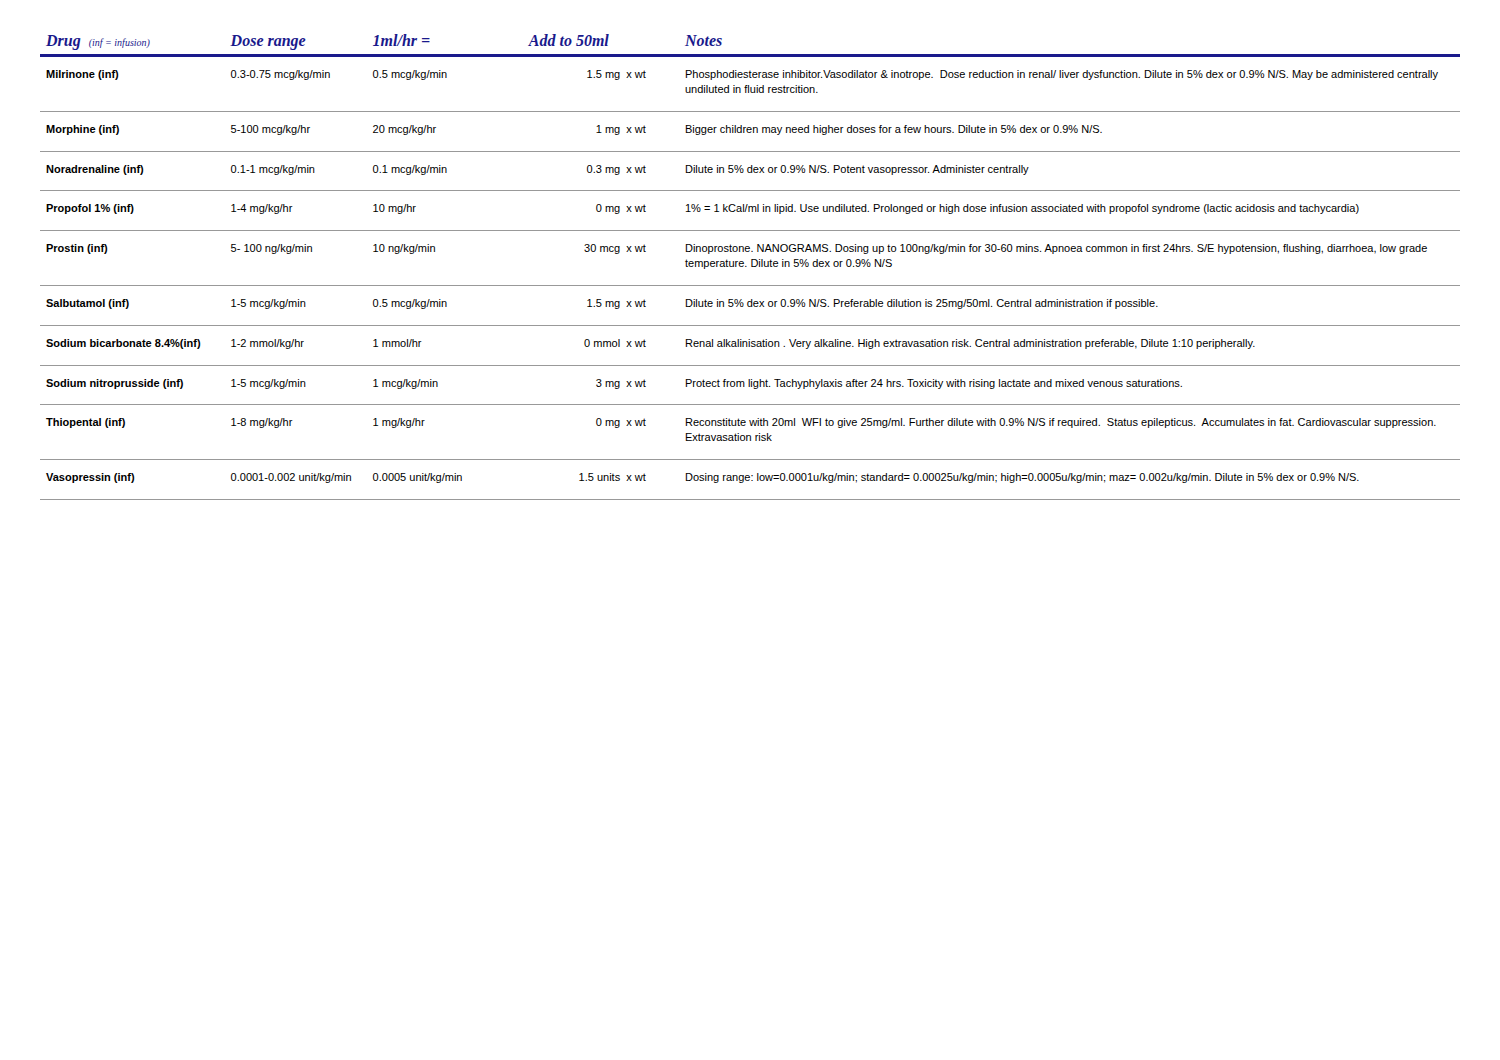| Drug (inf = infusion) | Dose range | 1ml/hr = | Add to 50ml | Notes |
| --- | --- | --- | --- | --- |
| Milrinone (inf) | 0.3-0.75 mcg/kg/min | 0.5 mcg/kg/min | 1.5 mg | x wt | Phosphodiesterase inhibitor.Vasodilator & inotrope. Dose reduction in renal/ liver dysfunction. Dilute in 5% dex or 0.9% N/S. May be administered centrally undiluted in fluid restrcition. |
| Morphine (inf) | 5-100 mcg/kg/hr | 20 mcg/kg/hr | 1 mg | x wt | Bigger children may need higher doses for a few hours. Dilute in 5% dex or 0.9% N/S. |
| Noradrenaline (inf) | 0.1-1 mcg/kg/min | 0.1 mcg/kg/min | 0.3 mg | x wt | Dilute in 5% dex or 0.9% N/S. Potent vasopressor. Administer centrally |
| Propofol 1% (inf) | 1-4 mg/kg/hr | 10 mg/hr | 0 mg | x wt | 1% = 1 kCal/ml in lipid. Use undiluted. Prolonged or high dose infusion associated with propofol syndrome (lactic acidosis and tachycardia) |
| Prostin (inf) | 5- 100 ng/kg/min | 10 ng/kg/min | 30 mcg | x wt | Dinoprostone. NANOGRAMS. Dosing up to 100ng/kg/min for 30-60 mins. Apnoea common in first 24hrs. S/E hypotension, flushing, diarrhoea, low grade temperature. Dilute in 5% dex or 0.9% N/S |
| Salbutamol (inf) | 1-5 mcg/kg/min | 0.5 mcg/kg/min | 1.5 mg | x wt | Dilute in 5% dex or 0.9% N/S. Preferable dilution is 25mg/50ml. Central administration if possible. |
| Sodium bicarbonate 8.4%(inf) | 1-2 mmol/kg/hr | 1 mmol/hr | 0 mmol | x wt | Renal alkalinisation . Very alkaline. High extravasation risk. Central administration preferable, Dilute 1:10 peripherally. |
| Sodium nitroprusside (inf) | 1-5 mcg/kg/min | 1 mcg/kg/min | 3 mg | x wt | Protect from light. Tachyphylaxis after 24 hrs. Toxicity with rising lactate and mixed venous saturations. |
| Thiopental (inf) | 1-8 mg/kg/hr | 1 mg/kg/hr | 0 mg | x wt | Reconstitute with 20ml WFI to give 25mg/ml. Further dilute with 0.9% N/S if required. Status epilepticus. Accumulates in fat. Cardiovascular suppression. Extravasation risk |
| Vasopressin (inf) | 0.0001-0.002 unit/kg/min | 0.0005 unit/kg/min | 1.5 units | x wt | Dosing range: low=0.0001u/kg/min; standard= 0.00025u/kg/min; high=0.0005u/kg/min; maz= 0.002u/kg/min. Dilute in 5% dex or 0.9% N/S. |